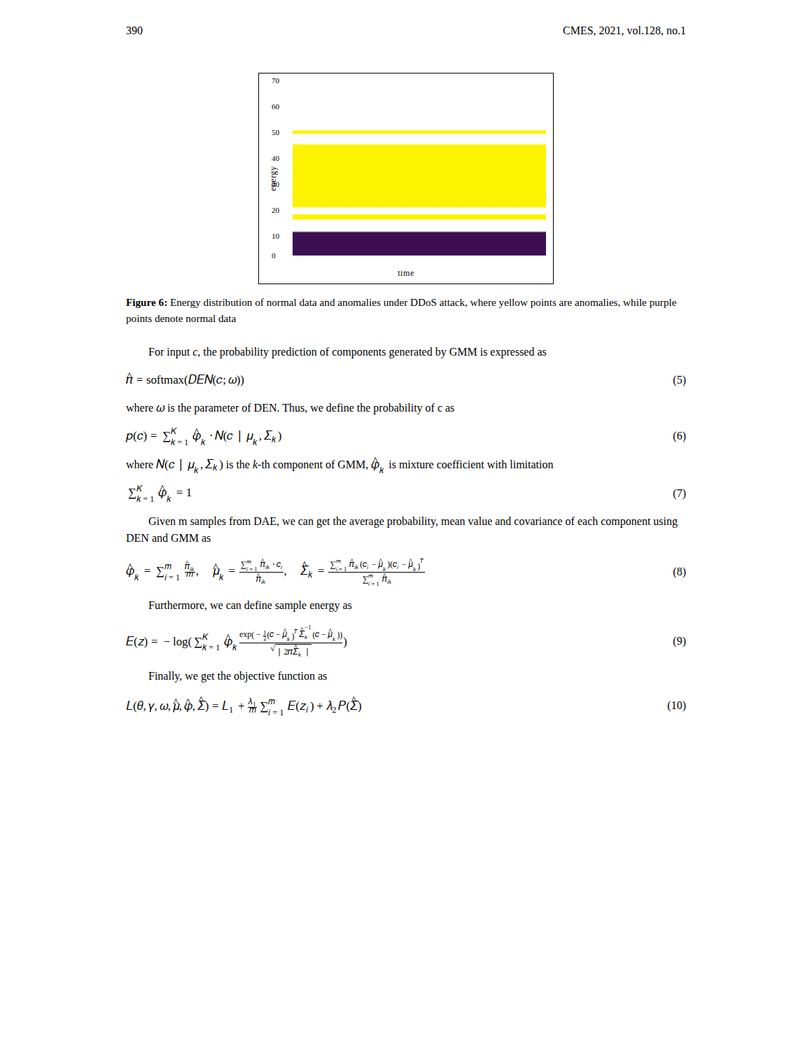390 CMES, 2021, vol.128, no.1
energy
70
60
50
40
30
20
10
0
time
Figure 6: Energy distribution of normal data and anomalies under DDoS attack, where yellow points are anomalies, while purple points denote normal data
For input c, the probability prediction of components generated by GMM is expressed as
π^ = softmax ( DEN (c;ω) )
(5)
where ω is the parameter of DEN. Thus, we define the probability of c as
p(c) = ∑ k=1 K φ^k ⋅ N (c ∣ μk , Σk )
(6)
where N(c∣μk,Σk) is the k-th component of GMM, φ^k is mixture coefficient with limitation
∑ k=1 K φ^k =1
(7)
Given m samples from DAE, we can get the average probability, mean value and covariance of each component using DEN and GMM as
φ^k = ∑ i=1 m π^ik m , μ^k = ∑ i=1 m π^ik ⋅ ci π^ik , Σ^k = ∑ i=1 m π^ik (ci−μ^k) (ci−μ^k)T ∑ i=1 m π^ik
(8)
Furthermore, we can define sample energy as
E(z) = − log ( ∑ k=1 K φ^k exp ( − 12 (c−μ^k)T Σ^k−1 (c−μ^k) ) ∣2π Σ^k ∣ )
(9)
Finally, we get the objective function as
L ( θ, γ, ω, μ^, φ^, Σ^ ) = L1 + λ1 m ∑ i=1 m E(zi) + λ2 P ( Σ^ )
(10)